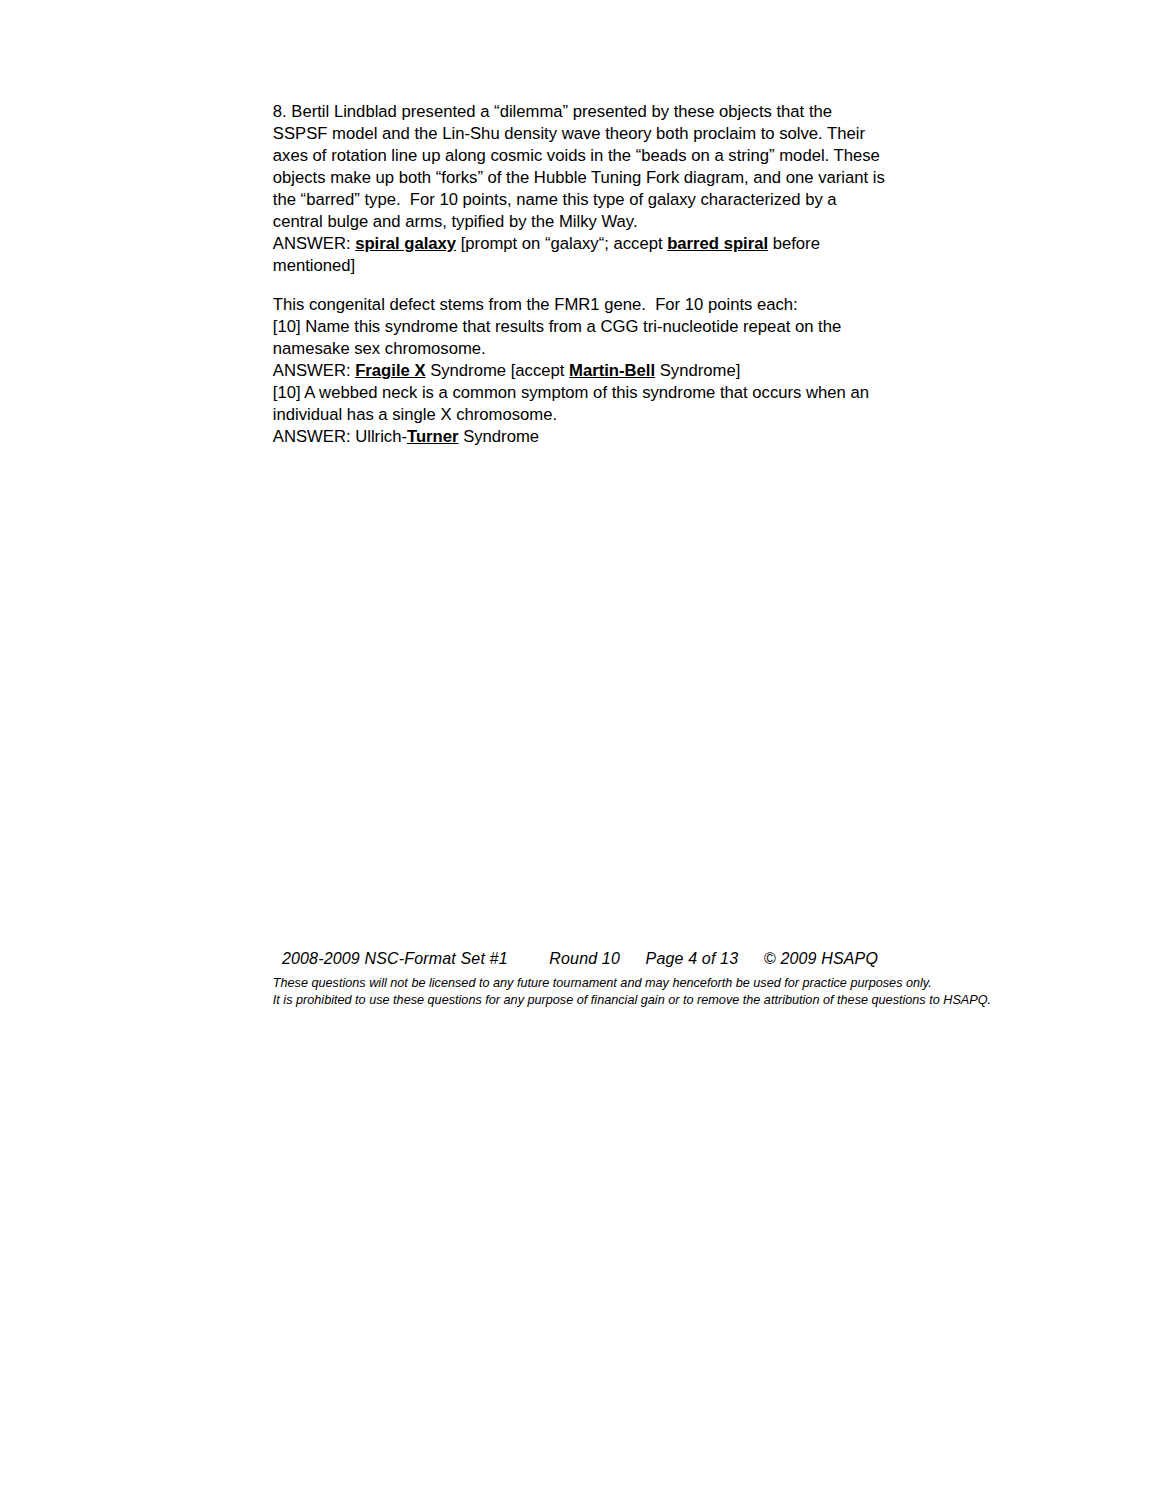8. Bertil Lindblad presented a “dilemma” presented by these objects that the SSPSF model and the Lin-Shu density wave theory both proclaim to solve. Their axes of rotation line up along cosmic voids in the “beads on a string” model. These objects make up both “forks” of the Hubble Tuning Fork diagram, and one variant is the “barred” type. For 10 points, name this type of galaxy characterized by a central bulge and arms, typified by the Milky Way.
ANSWER: spiral galaxy [prompt on “galaxy“; accept barred spiral before mentioned]
This congenital defect stems from the FMR1 gene. For 10 points each:
[10] Name this syndrome that results from a CGG tri-nucleotide repeat on the namesake sex chromosome.
ANSWER: Fragile X Syndrome [accept Martin-Bell Syndrome]
[10] A webbed neck is a common symptom of this syndrome that occurs when an individual has a single X chromosome.
ANSWER: Ullrich-Turner Syndrome
2008-2009 NSC-Format Set #1 Round 10 Page 4 of 13 © 2009 HSAPQ
These questions will not be licensed to any future tournament and may henceforth be used for practice purposes only.
It is prohibited to use these questions for any purpose of financial gain or to remove the attribution of these questions to HSAPQ.